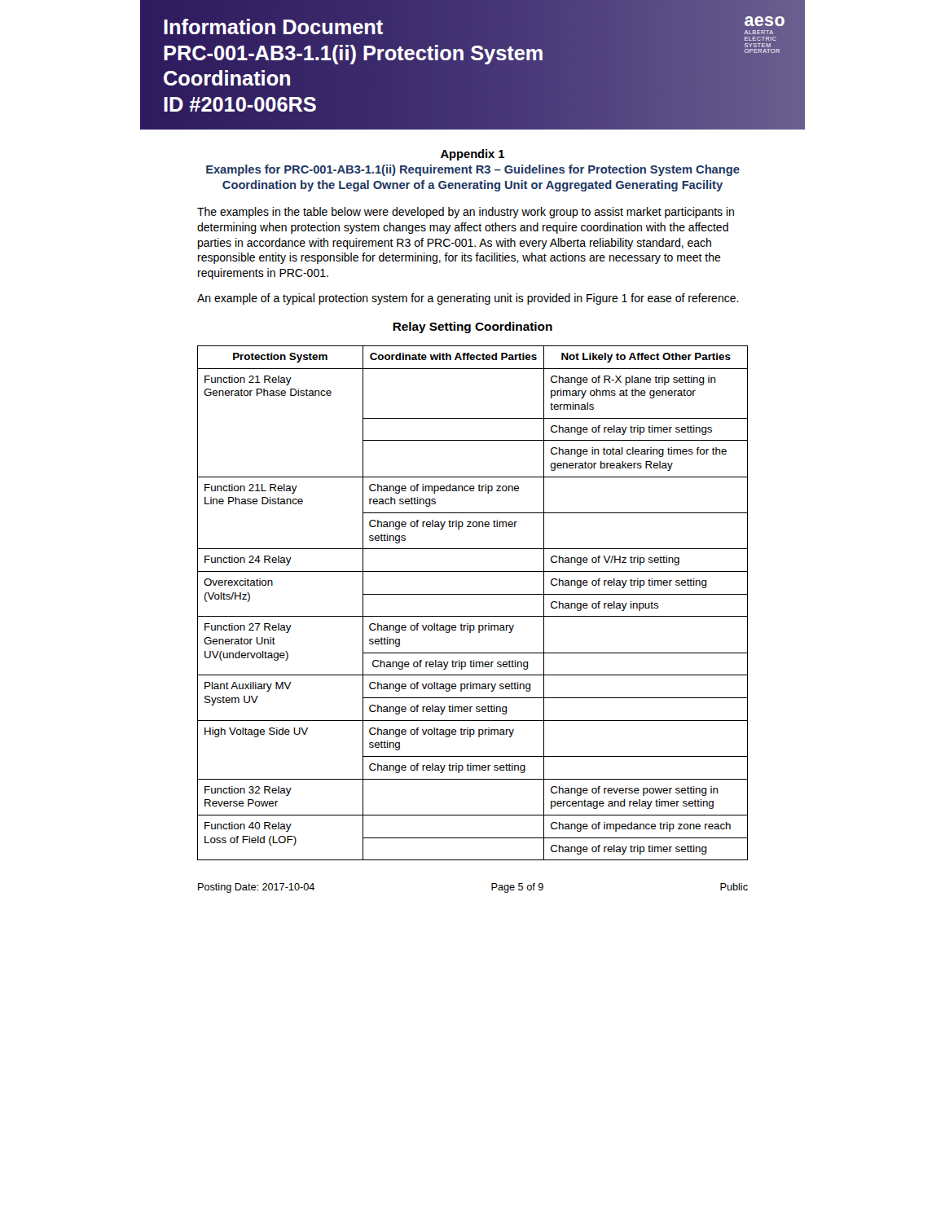Information Document
PRC-001-AB3-1.1(ii) Protection System Coordination
ID #2010-006RS
aeso
Alberta
Electric
System
Operator
Appendix 1
Examples for PRC-001-AB3-1.1(ii) Requirement R3 – Guidelines for Protection System Change Coordination by the Legal Owner of a Generating Unit or Aggregated Generating Facility
The examples in the table below were developed by an industry work group to assist market participants in determining when protection system changes may affect others and require coordination with the affected parties in accordance with requirement R3 of PRC-001. As with every Alberta reliability standard, each responsible entity is responsible for determining, for its facilities, what actions are necessary to meet the requirements in PRC-001.
An example of a typical protection system for a generating unit is provided in Figure 1 for ease of reference.
Relay Setting Coordination
| Protection System | Coordinate with Affected Parties | Not Likely to Affect Other Parties |
| --- | --- | --- |
| Function 21 Relay Generator Phase Distance | | Change of R-X plane trip setting in primary ohms at the generator terminals |
| | Change of relay trip timer settings |
| | Change in total clearing times for the generator breakers Relay |
| Function 21L Relay Line Phase Distance | Change of impedance trip zone reach settings | |
| Change of relay trip zone timer settings | |
| Function 24 Relay | | Change of V/Hz trip setting |
| Overexcitation (Volts/Hz) | | Change of relay trip timer setting |
| | Change of relay inputs |
| Function 27 Relay Generator Unit UV(undervoltage) | Change of voltage trip primary setting | |
| Change of relay trip timer setting | |
| Plant Auxiliary MV System UV | Change of voltage primary setting | |
| Change of relay timer setting | |
| High Voltage Side UV | Change of voltage trip primary setting | |
| Change of relay trip timer setting | |
| Function 32 Relay Reverse Power | | Change of reverse power setting in percentage and relay timer setting |
| Function 40 Relay Loss of Field (LOF) | | Change of impedance trip zone reach |
| | Change of relay trip timer setting |
Posting Date: 2017-10-04 Page 5 of 9 Public